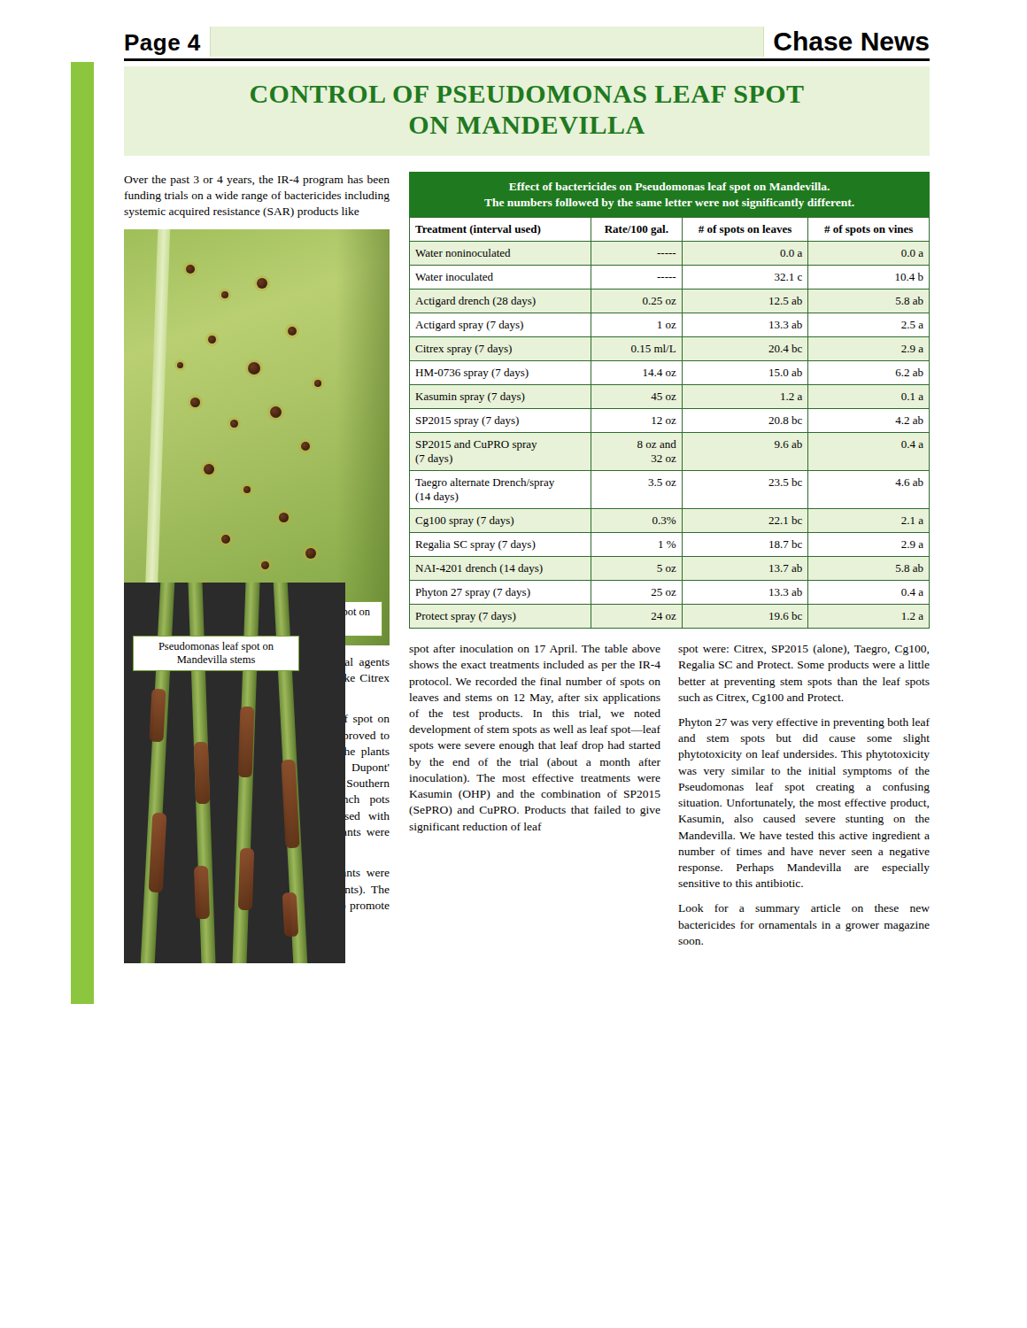Page 4
Chase News
CONTROL OF PSEUDOMONAS LEAF SPOT
ON MANDEVILLA
Over the past 3 or 4 years, the IR-4 program has been funding trials on a wide range of bactericides including systemic acquired resistance (SAR) products like
Pseudomonas leaf spot on Mandevilla
Actigard, antibiotics like Kasumin, biological agents like Taegro and naturally derived products like Citrex and Regalia.
We received another sample of bacterial leaf spot on Mandevilla (above) last winter and when it proved to be pathogenic we decided to run a trial. The plants used in the trial were Mandevilla 'Alice Dupont' obtained from a plug and cutting producer in Southern California. Liners were planted in 4 inch pots containing Fafard Mix 2 B and top-dressed with Osmocote Plus 15-9-12 on 25 February. Plants were grown in a greenhouse with a 55 F minimum.
The trial was started on 29 March and plants were sprayed on a 7 days interval (most treatments). The trial was conducted under intermittent mist to promote bacterial leaf
Effect of bactericides on Pseudomonas leaf spot on Mandevilla.
The numbers followed by the same letter were not significantly different.
| Treatment (interval used) | Rate/100 gal. | # of spots on leaves | # of spots on vines |
| --- | --- | --- | --- |
| Water noninoculated | ----- | 0.0 a | 0.0 a |
| Water inoculated | ----- | 32.1 c | 10.4 b |
| Actigard drench (28 days) | 0.25 oz | 12.5 ab | 5.8 ab |
| Actigard spray (7 days) | 1 oz | 13.3 ab | 2.5 a |
| Citrex spray (7 days) | 0.15 ml/L | 20.4 bc | 2.9 a |
| HM-0736 spray (7 days) | 14.4 oz | 15.0 ab | 6.2 ab |
| Kasumin spray (7 days) | 45 oz | 1.2 a | 0.1 a |
| SP2015 spray (7 days) | 12 oz | 20.8 bc | 4.2 ab |
| SP2015 and CuPRO spray (7 days) | 8 oz and 32 oz | 9.6 ab | 0.4 a |
| Taegro alternate Drench/spray (14 days) | 3.5 oz | 23.5 bc | 4.6 ab |
| Cg100 spray (7 days) | 0.3% | 22.1 bc | 2.1 a |
| Regalia SC spray (7 days) | 1 % | 18.7 bc | 2.9 a |
| NAI-4201 drench (14 days) | 5 oz | 13.7 ab | 5.8 ab |
| Phyton 27 spray (7 days) | 25 oz | 13.3 ab | 0.4 a |
| Protect spray (7 days) | 24 oz | 19.6 bc | 1.2 a |
spot after inoculation on 17 April. The table above shows the exact treatments included as per the IR-4 protocol. We recorded the final number of spots on leaves and stems on 12 May, after six applications of the test products. In this trial, we noted development of stem spots as well as leaf spot—leaf spots were severe enough that leaf drop had started by the end of the trial (about a month after inoculation). The most effective treatments were Kasumin (OHP) and the combination of SP2015 (SePRO) and CuPRO. Products that failed to give significant reduction of leaf
spot were: Citrex, SP2015 (alone), Taegro, Cg100, Regalia SC and Protect. Some products were a little better at preventing stem spots than the leaf spots such as Citrex, Cg100 and Protect.
Phyton 27 was very effective in preventing both leaf and stem spots but did cause some slight phytotoxicity on leaf undersides. This phytotoxicity was very similar to the initial symptoms of the Pseudomonas leaf spot creating a confusing situation. Unfortunately, the most effective product, Kasumin, also caused severe stunting on the Mandevilla. We have tested this active ingredient a number of times and have never seen a negative response. Perhaps Mandevilla are especially sensitive to this antibiotic.
Look for a summary article on these new bactericides for ornamentals in a grower magazine soon.
Pseudomonas leaf spot on Mandevilla stems